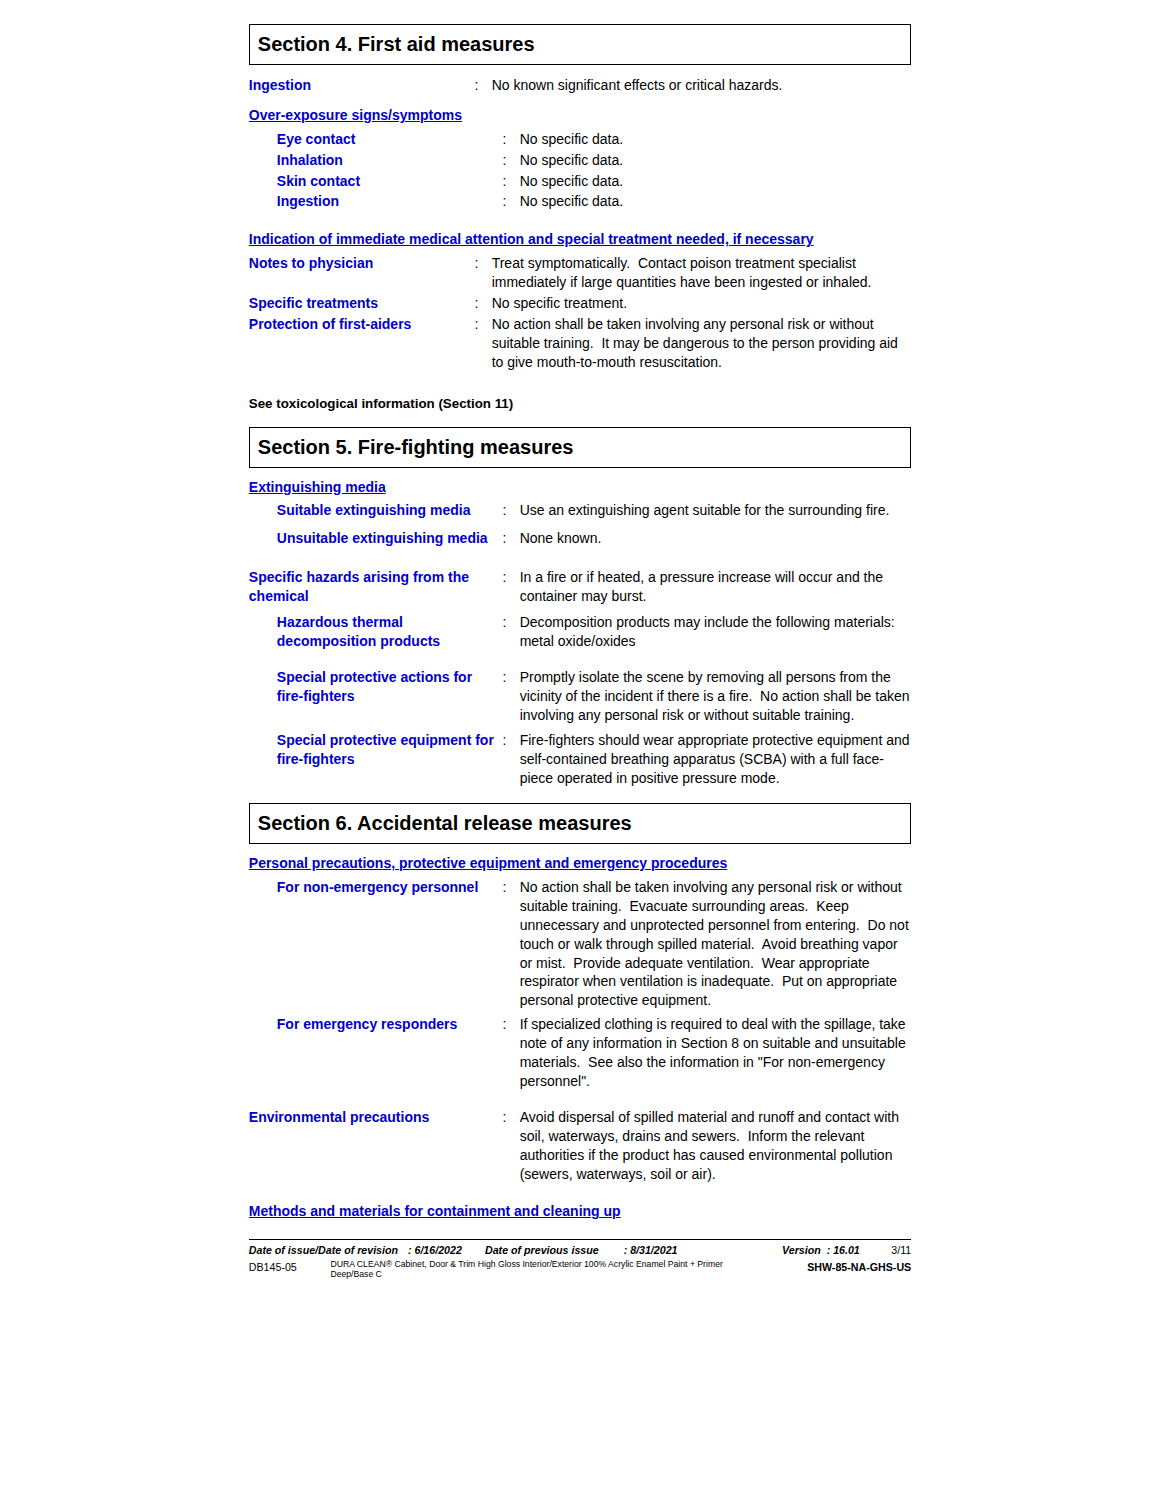Section 4. First aid measures
| Ingestion | : | No known significant effects or critical hazards. |
Over-exposure signs/symptoms
| Eye contact | : | No specific data. |
| Inhalation | : | No specific data. |
| Skin contact | : | No specific data. |
| Ingestion | : | No specific data. |
Indication of immediate medical attention and special treatment needed, if necessary
| Notes to physician | : | Treat symptomatically. Contact poison treatment specialist immediately if large quantities have been ingested or inhaled. |
| Specific treatments | : | No specific treatment. |
| Protection of first-aiders | : | No action shall be taken involving any personal risk or without suitable training. It may be dangerous to the person providing aid to give mouth-to-mouth resuscitation. |
See toxicological information (Section 11)
Section 5. Fire-fighting measures
Extinguishing media
| Suitable extinguishing media | : | Use an extinguishing agent suitable for the surrounding fire. |
| Unsuitable extinguishing media | : | None known. |
| Specific hazards arising from the chemical | : | In a fire or if heated, a pressure increase will occur and the container may burst. |
| Hazardous thermal decomposition products | : | Decomposition products may include the following materials: metal oxide/oxides |
| Special protective actions for fire-fighters | : | Promptly isolate the scene by removing all persons from the vicinity of the incident if there is a fire. No action shall be taken involving any personal risk or without suitable training. |
| Special protective equipment for fire-fighters | : | Fire-fighters should wear appropriate protective equipment and self-contained breathing apparatus (SCBA) with a full face-piece operated in positive pressure mode. |
Section 6. Accidental release measures
Personal precautions, protective equipment and emergency procedures
| For non-emergency personnel | : | No action shall be taken involving any personal risk or without suitable training. Evacuate surrounding areas. Keep unnecessary and unprotected personnel from entering. Do not touch or walk through spilled material. Avoid breathing vapor or mist. Provide adequate ventilation. Wear appropriate respirator when ventilation is inadequate. Put on appropriate personal protective equipment. |
| For emergency responders | : | If specialized clothing is required to deal with the spillage, take note of any information in Section 8 on suitable and unsuitable materials. See also the information in "For non-emergency personnel". |
| Environmental precautions | : | Avoid dispersal of spilled material and runoff and contact with soil, waterways, drains and sewers. Inform the relevant authorities if the product has caused environmental pollution (sewers, waterways, soil or air). |
Methods and materials for containment and cleaning up
| Date of issue/Date of revision | : 6/16/2022 | Date of previous issue | : 8/31/2021 | Version : 16.01 | 3/11 |
| DB145-05 | DURA CLEAN® Cabinet, Door & Trim High Gloss Interior/Exterior 100% Acrylic Enamel Paint + Primer Deep/Base C | SHW-85-NA-GHS-US |